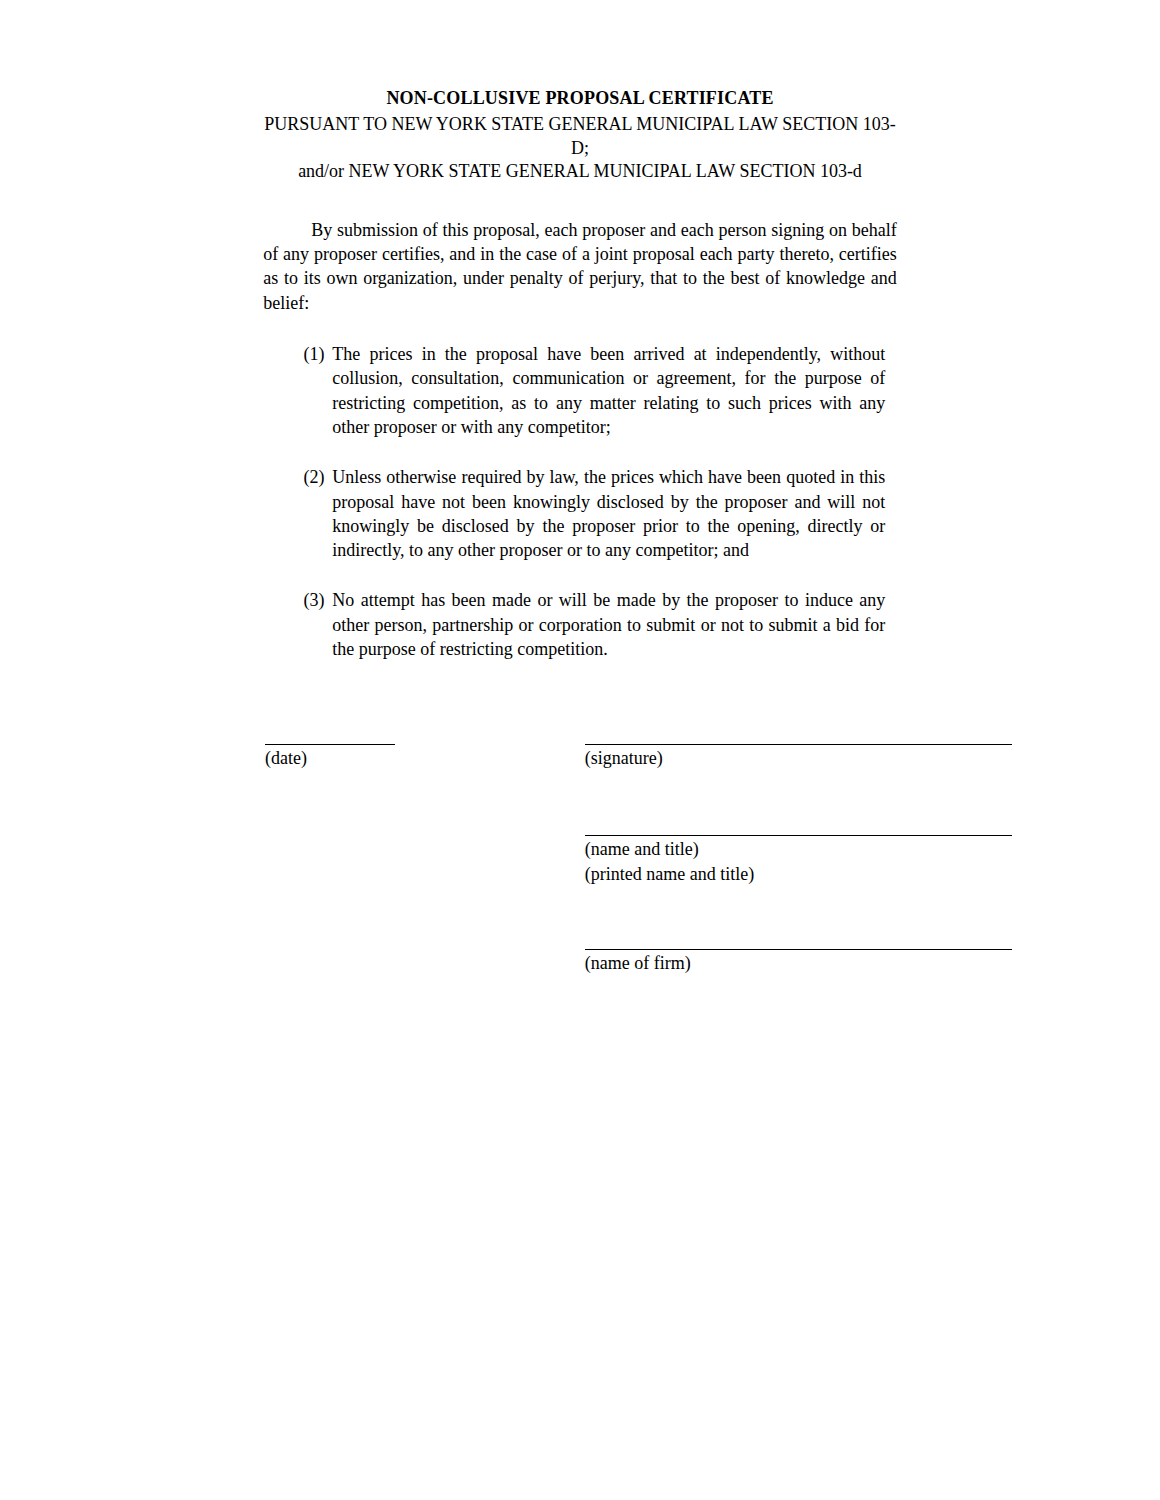NON-COLLUSIVE PROPOSAL CERTIFICATE
PURSUANT TO NEW YORK STATE GENERAL MUNICIPAL LAW SECTION 103-D;
and/or NEW YORK STATE GENERAL MUNICIPAL LAW SECTION 103-d
By submission of this proposal, each proposer and each person signing on behalf of any proposer certifies, and in the case of a joint proposal each party thereto, certifies as to its own organization, under penalty of perjury, that to the best of knowledge and belief:
(1) The prices in the proposal have been arrived at independently, without collusion, consultation, communication or agreement, for the purpose of restricting competition, as to any matter relating to such prices with any other proposer or with any competitor;
(2) Unless otherwise required by law, the prices which have been quoted in this proposal have not been knowingly disclosed by the proposer and will not knowingly be disclosed by the proposer prior to the opening, directly or indirectly, to any other proposer or to any competitor; and
(3) No attempt has been made or will be made by the proposer to induce any other person, partnership or corporation to submit or not to submit a bid for the purpose of restricting competition.
(date)
(signature)
(name and title)
(printed name and title)
(name of firm)